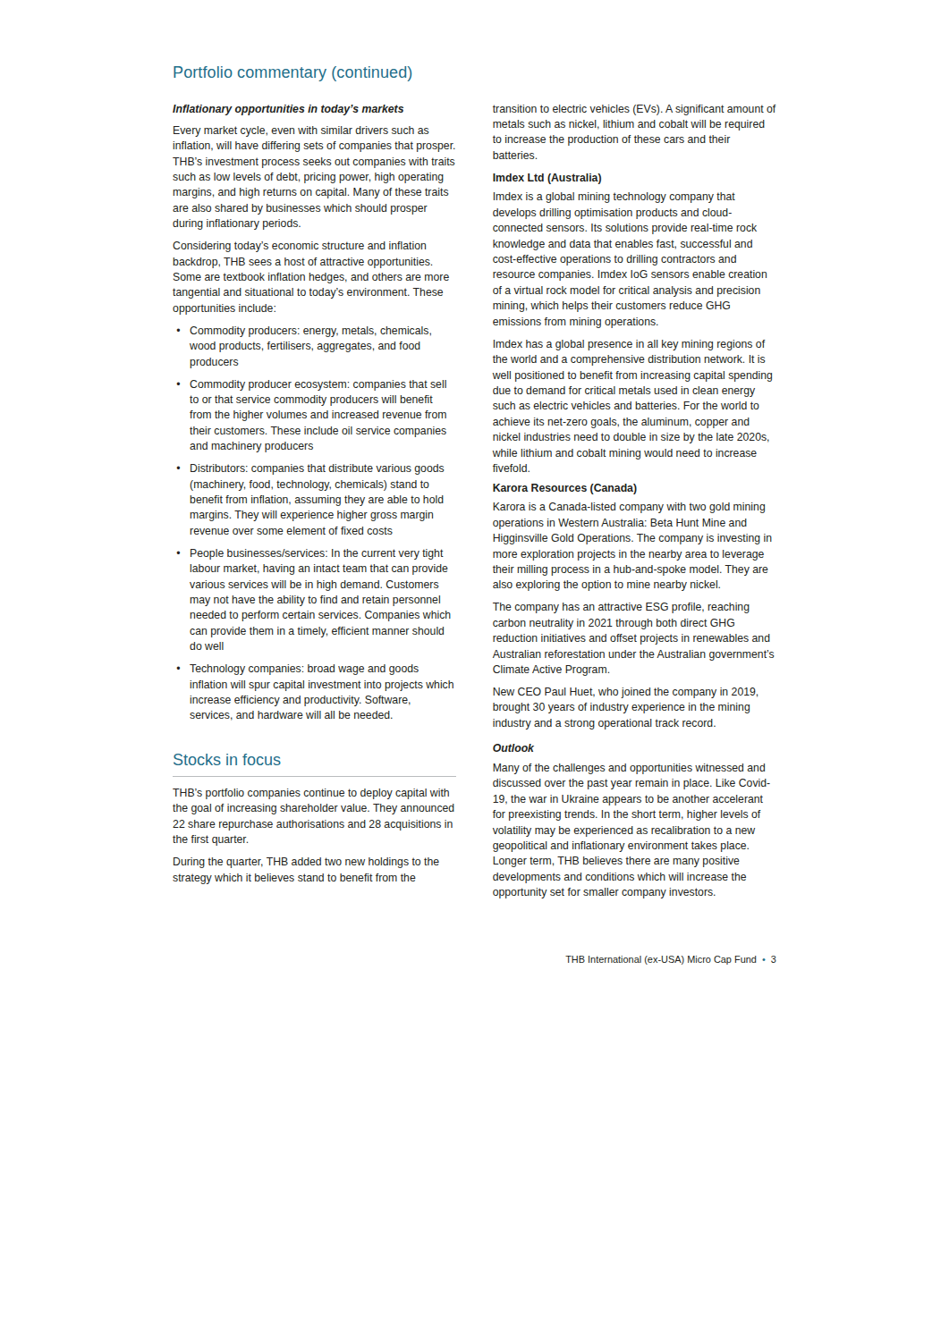Portfolio commentary (continued)
Inflationary opportunities in today’s markets
Every market cycle, even with similar drivers such as inflation, will have differing sets of companies that prosper. THB’s investment process seeks out companies with traits such as low levels of debt, pricing power, high operating margins, and high returns on capital. Many of these traits are also shared by businesses which should prosper during inflationary periods.
Considering today’s economic structure and inflation backdrop, THB sees a host of attractive opportunities. Some are textbook inflation hedges, and others are more tangential and situational to today’s environment. These opportunities include:
Commodity producers: energy, metals, chemicals, wood products, fertilisers, aggregates, and food producers
Commodity producer ecosystem: companies that sell to or that service commodity producers will benefit from the higher volumes and increased revenue from their customers. These include oil service companies and machinery producers
Distributors: companies that distribute various goods (machinery, food, technology, chemicals) stand to benefit from inflation, assuming they are able to hold margins. They will experience higher gross margin revenue over some element of fixed costs
People businesses/services: In the current very tight labour market, having an intact team that can provide various services will be in high demand. Customers may not have the ability to find and retain personnel needed to perform certain services. Companies which can provide them in a timely, efficient manner should do well
Technology companies: broad wage and goods inflation will spur capital investment into projects which increase efficiency and productivity. Software, services, and hardware will all be needed.
Stocks in focus
THB’s portfolio companies continue to deploy capital with the goal of increasing shareholder value. They announced 22 share repurchase authorisations and 28 acquisitions in the first quarter.
During the quarter, THB added two new holdings to the strategy which it believes stand to benefit from the transition to electric vehicles (EVs). A significant amount of metals such as nickel, lithium and cobalt will be required to increase the production of these cars and their batteries.
Imdex Ltd (Australia)
Imdex is a global mining technology company that develops drilling optimisation products and cloud-connected sensors. Its solutions provide real-time rock knowledge and data that enables fast, successful and cost-effective operations to drilling contractors and resource companies. Imdex IoG sensors enable creation of a virtual rock model for critical analysis and precision mining, which helps their customers reduce GHG emissions from mining operations.
Imdex has a global presence in all key mining regions of the world and a comprehensive distribution network. It is well positioned to benefit from increasing capital spending due to demand for critical metals used in clean energy such as electric vehicles and batteries. For the world to achieve its net-zero goals, the aluminum, copper and nickel industries need to double in size by the late 2020s, while lithium and cobalt mining would need to increase fivefold.
Karora Resources (Canada)
Karora is a Canada-listed company with two gold mining operations in Western Australia: Beta Hunt Mine and Higginsville Gold Operations. The company is investing in more exploration projects in the nearby area to leverage their milling process in a hub-and-spoke model. They are also exploring the option to mine nearby nickel.
The company has an attractive ESG profile, reaching carbon neutrality in 2021 through both direct GHG reduction initiatives and offset projects in renewables and Australian reforestation under the Australian government’s Climate Active Program.
New CEO Paul Huet, who joined the company in 2019, brought 30 years of industry experience in the mining industry and a strong operational track record.
Outlook
Many of the challenges and opportunities witnessed and discussed over the past year remain in place. Like Covid-19, the war in Ukraine appears to be another accelerant for preexisting trends. In the short term, higher levels of volatility may be experienced as recalibration to a new geopolitical and inflationary environment takes place. Longer term, THB believes there are many positive developments and conditions which will increase the opportunity set for smaller company investors.
THB International (ex-USA) Micro Cap Fund • 3